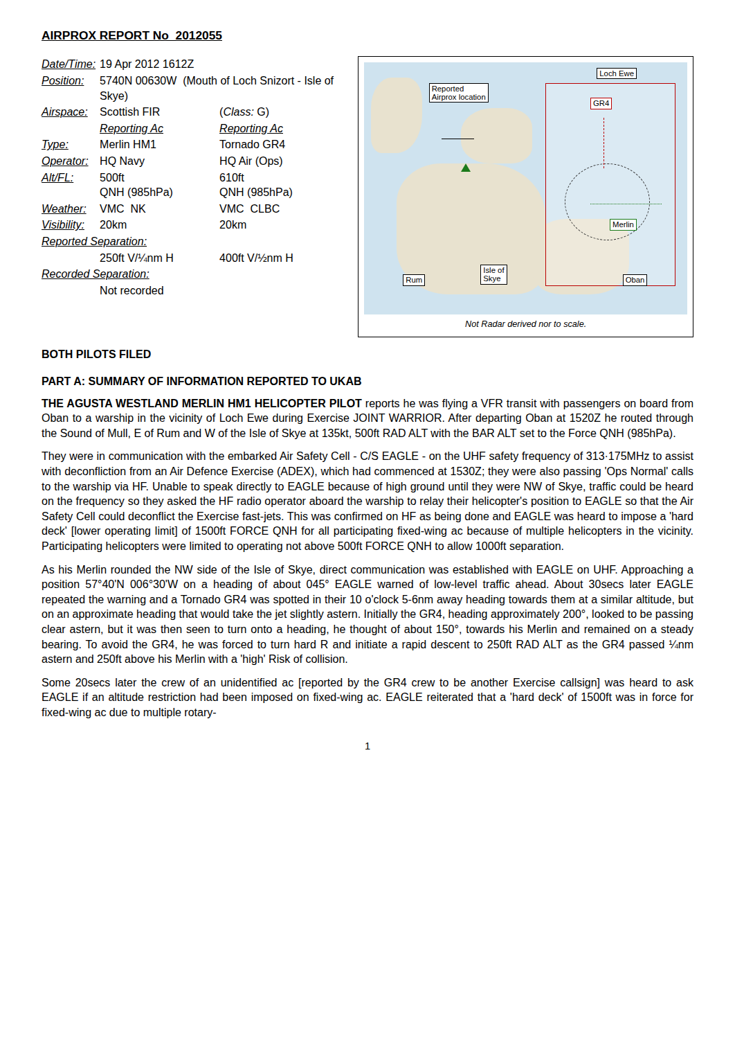AIRPROX REPORT No 2012055
| Date/Time: | 19 Apr 2012 1612Z |
| Position: | 5740N 00630W (Mouth of Loch Snizort - Isle of Skye) |
| Airspace: | Scottish FIR | ( Class: G) |
| | Reporting Ac | Reporting Ac |
| Type: | Merlin HM1 | Tornado GR4 |
| Operator: | HQ Navy | HQ Air (Ops) |
| Alt/FL: | 500ft QNH (985hPa) | 610ft QNH (985hPa) |
| Weather: | VMC NK | VMC CLBC |
| Visibility: | 20km | 20km |
| Reported Separation: |
| | 250ft V/¼nm H | 400ft V/½nm H |
| Recorded Separation: |
| | Not recorded |
Reported
Airprox location
Loch Ewe
GR4
Merlin
Isle of
Skye
Rum
Oban
Not Radar derived nor to scale.
BOTH PILOTS FILED
PART A: SUMMARY OF INFORMATION REPORTED TO UKAB
THE AGUSTA WESTLAND MERLIN HM1 HELICOPTER PILOT reports he was flying a VFR transit with passengers on board from Oban to a warship in the vicinity of Loch Ewe during Exercise JOINT WARRIOR. After departing Oban at 1520Z he routed through the Sound of Mull, E of Rum and W of the Isle of Skye at 135kt, 500ft RAD ALT with the BAR ALT set to the Force QNH (985hPa).
They were in communication with the embarked Air Safety Cell - C/S EAGLE - on the UHF safety frequency of 313·175MHz to assist with deconfliction from an Air Defence Exercise (ADEX), which had commenced at 1530Z; they were also passing 'Ops Normal' calls to the warship via HF. Unable to speak directly to EAGLE because of high ground until they were NW of Skye, traffic could be heard on the frequency so they asked the HF radio operator aboard the warship to relay their helicopter's position to EAGLE so that the Air Safety Cell could deconflict the Exercise fast-jets. This was confirmed on HF as being done and EAGLE was heard to impose a 'hard deck' [lower operating limit] of 1500ft FORCE QNH for all participating fixed-wing ac because of multiple helicopters in the vicinity. Participating helicopters were limited to operating not above 500ft FORCE QNH to allow 1000ft separation.
As his Merlin rounded the NW side of the Isle of Skye, direct communication was established with EAGLE on UHF. Approaching a position 57°40'N 006°30'W on a heading of about 045° EAGLE warned of low-level traffic ahead. About 30secs later EAGLE repeated the warning and a Tornado GR4 was spotted in their 10 o'clock 5-6nm away heading towards them at a similar altitude, but on an approximate heading that would take the jet slightly astern. Initially the GR4, heading approximately 200°, looked to be passing clear astern, but it was then seen to turn onto a heading, he thought of about 150°, towards his Merlin and remained on a steady bearing. To avoid the GR4, he was forced to turn hard R and initiate a rapid descent to 250ft RAD ALT as the GR4 passed ¼nm astern and 250ft above his Merlin with a 'high' Risk of collision.
Some 20secs later the crew of an unidentified ac [reported by the GR4 crew to be another Exercise callsign] was heard to ask EAGLE if an altitude restriction had been imposed on fixed-wing ac. EAGLE reiterated that a 'hard deck' of 1500ft was in force for fixed-wing ac due to multiple rotary-
1